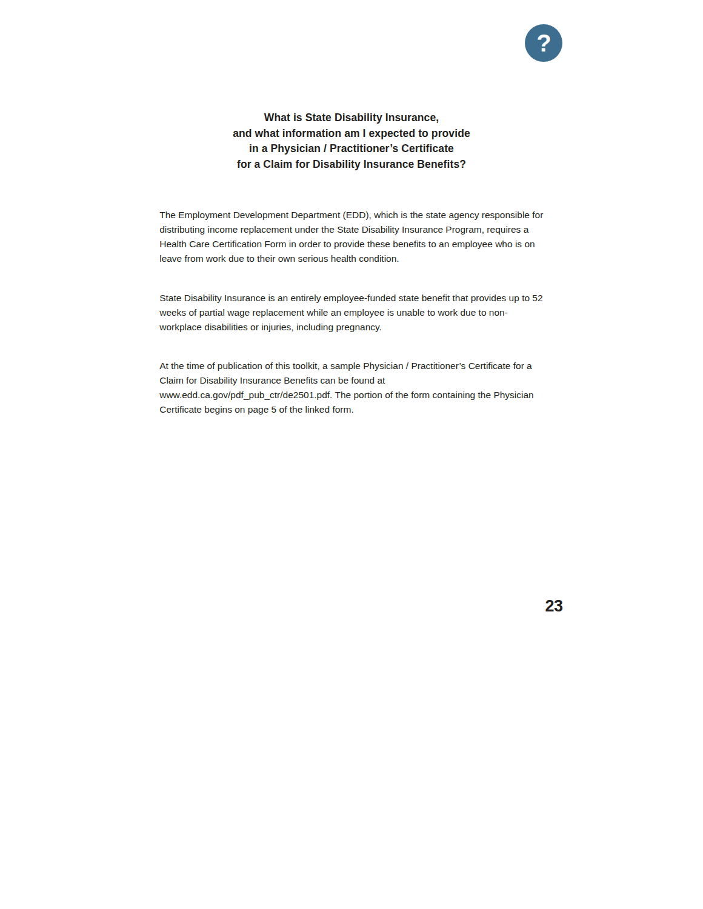?
What is State Disability Insurance,
and what information am I expected to provide
in a Physician / Practitioner’s Certificate
for a Claim for Disability Insurance Benefits?
The Employment Development Department (EDD), which is the state agency responsible for distributing income replacement under the State Disability Insurance Program, requires a Health Care Certification Form in order to provide these benefits to an employee who is on leave from work due to their own serious health condition.
State Disability Insurance is an entirely employee-funded state benefit that provides up to 52 weeks of partial wage replacement while an employee is unable to work due to non-workplace disabilities or injuries, including pregnancy.
At the time of publication of this toolkit, a sample Physician / Practitioner’s Certificate for a Claim for Disability Insurance Benefits can be found at www.edd.ca.gov/pdf_pub_ctr/de2501.pdf. The portion of the form containing the Physician Certificate begins on page 5 of the linked form.
23